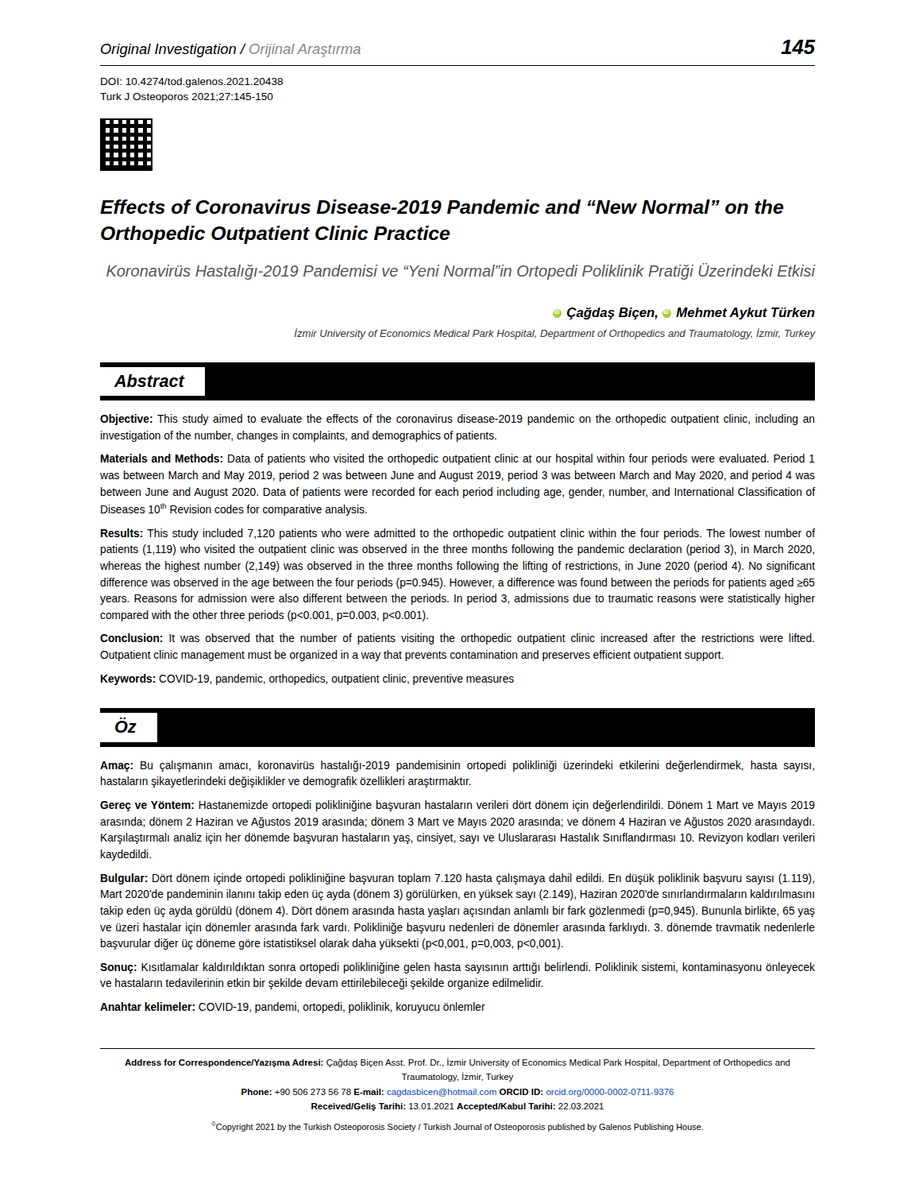Original Investigation / Orijinal Araştırma
145
DOI: 10.4274/tod.galenos.2021.20438
Turk J Osteoporos 2021;27:145-150
Effects of Coronavirus Disease-2019 Pandemic and “New Normal” on the Orthopedic Outpatient Clinic Practice
Koronavirüs Hastalığı-2019 Pandemisi ve “Yeni Normal”in Ortopedi Poliklinik Pratiği Üzerindeki Etkisi
Çağdaş Biçen, Mehmet Aykut Türken
İzmir University of Economics Medical Park Hospital, Department of Orthopedics and Traumatology, İzmir, Turkey
Abstract
Objective: This study aimed to evaluate the effects of the coronavirus disease-2019 pandemic on the orthopedic outpatient clinic, including an investigation of the number, changes in complaints, and demographics of patients.
Materials and Methods: Data of patients who visited the orthopedic outpatient clinic at our hospital within four periods were evaluated. Period 1 was between March and May 2019, period 2 was between June and August 2019, period 3 was between March and May 2020, and period 4 was between June and August 2020. Data of patients were recorded for each period including age, gender, number, and International Classification of Diseases 10th Revision codes for comparative analysis.
Results: This study included 7,120 patients who were admitted to the orthopedic outpatient clinic within the four periods. The lowest number of patients (1,119) who visited the outpatient clinic was observed in the three months following the pandemic declaration (period 3), in March 2020, whereas the highest number (2,149) was observed in the three months following the lifting of restrictions, in June 2020 (period 4). No significant difference was observed in the age between the four periods (p=0.945). However, a difference was found between the periods for patients aged ≥65 years. Reasons for admission were also different between the periods. In period 3, admissions due to traumatic reasons were statistically higher compared with the other three periods (p<0.001, p=0.003, p<0.001).
Conclusion: It was observed that the number of patients visiting the orthopedic outpatient clinic increased after the restrictions were lifted. Outpatient clinic management must be organized in a way that prevents contamination and preserves efficient outpatient support.
Keywords: COVID-19, pandemic, orthopedics, outpatient clinic, preventive measures
Öz
Amaç: Bu çalışmanın amacı, koronavirüs hastalığı-2019 pandemisinin ortopedi polikliniği üzerindeki etkilerini değerlendirmek, hasta sayısı, hastaların şikayetlerindeki değişiklikler ve demografik özellikleri araştırmaktır.
Gereç ve Yöntem: Hastanemizde ortopedi polikliniğine başvuran hastaların verileri dört dönem için değerlendirildi. Dönem 1 Mart ve Mayıs 2019 arasında; dönem 2 Haziran ve Ağustos 2019 arasında; dönem 3 Mart ve Mayıs 2020 arasında; ve dönem 4 Haziran ve Ağustos 2020 arasındaydı. Karşılaştırmalı analiz için her dönemde başvuran hastaların yaş, cinsiyet, sayı ve Uluslararası Hastalık Sınıflandırması 10. Revizyon kodları verileri kaydedildi.
Bulgular: Dört dönem içinde ortopedi polikliniğine başvuran toplam 7.120 hasta çalışmaya dahil edildi. En düşük poliklinik başvuru sayısı (1.119), Mart 2020'de pandeminin ilanını takip eden üç ayda (dönem 3) görülürken, en yüksek sayı (2.149), Haziran 2020'de sınırlandırmaların kaldırılmasını takip eden üç ayda görüldü (dönem 4). Dört dönem arasında hasta yaşları açısından anlamlı bir fark gözlenmedi (p=0,945). Bununla birlikte, 65 yaş ve üzeri hastalar için dönemler arasında fark vardı. Polikliniğe başvuru nedenleri de dönemler arasında farklıydı. 3. dönemde travmatik nedenlerle başvurular diğer üç döneme göre istatistiksel olarak daha yüksekti (p<0,001, p=0,003, p<0,001).
Sonuç: Kısıtlamalar kaldırıldıktan sonra ortopedi polikliniğine gelen hasta sayısının arttığı belirlendi. Poliklinik sistemi, kontaminasyonu önleyecek ve hastaların tedavilerinin etkin bir şekilde devam ettirilebileceği şekilde organize edilmelidir.
Anahtar kelimeler: COVID-19, pandemi, ortopedi, poliklinik, koruyucu önlemler
Address for Correspondence/Yazışma Adresi: Çağdaş Biçen Asst. Prof. Dr., İzmir University of Economics Medical Park Hospital, Department of Orthopedics and Traumatology, İzmir, Turkey
Phone: +90 506 273 56 78 E-mail: cagdasbicen@hotmail.com ORCID ID: orcid.org/0000-0002-0711-9376
Received/Geliş Tarihi: 13.01.2021 Accepted/Kabul Tarihi: 22.03.2021
©Copyright 2021 by the Turkish Osteoporosis Society / Turkish Journal of Osteoporosis published by Galenos Publishing House.